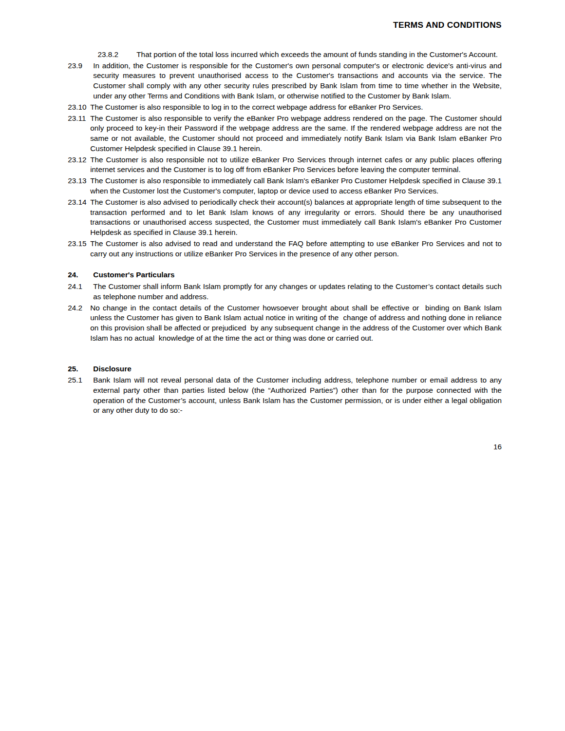TERMS AND CONDITIONS
23.8.2
That portion of the total loss incurred which exceeds the amount of funds standing in the Customer's Account.
23.9
In addition, the Customer is responsible for the Customer's own personal computer's or electronic device's anti-virus and security measures to prevent unauthorised access to the Customer's transactions and accounts via the service. The Customer shall comply with any other security rules prescribed by Bank Islam from time to time whether in the Website, under any other Terms and Conditions with Bank Islam, or otherwise notified to the Customer by Bank Islam.
23.10
The Customer is also responsible to log in to the correct webpage address for eBanker Pro Services.
23.11
The Customer is also responsible to verify the eBanker Pro webpage address rendered on the page. The Customer should only proceed to key-in their Password if the webpage address are the same. If the rendered webpage address are not the same or not available, the Customer should not proceed and immediately notify Bank Islam via Bank Islam eBanker Pro Customer Helpdesk specified in Clause 39.1 herein.
23.12
The Customer is also responsible not to utilize eBanker Pro Services through internet cafes or any public places offering internet services and the Customer is to log off from eBanker Pro Services before leaving the computer terminal.
23.13
The Customer is also responsible to immediately call Bank Islam's eBanker Pro Customer Helpdesk specified in Clause 39.1 when the Customer lost the Customer's computer, laptop or device used to access eBanker Pro Services.
23.14
The Customer is also advised to periodically check their account(s) balances at appropriate length of time subsequent to the transaction performed and to let Bank Islam knows of any irregularity or errors. Should there be any unauthorised transactions or unauthorised access suspected, the Customer must immediately call Bank Islam's eBanker Pro Customer Helpdesk as specified in Clause 39.1 herein.
23.15
The Customer is also advised to read and understand the FAQ before attempting to use eBanker Pro Services and not to carry out any instructions or utilize eBanker Pro Services in the presence of any other person.
24. Customer's Particulars
24.1
The Customer shall inform Bank Islam promptly for any changes or updates relating to the Customer’s contact details such as telephone number and address.
24.2
No change in the contact details of the Customer howsoever brought about shall be effective or binding on Bank Islam unless the Customer has given to Bank Islam actual notice in writing of the change of address and nothing done in reliance on this provision shall be affected or prejudiced by any subsequent change in the address of the Customer over which Bank Islam has no actual knowledge of at the time the act or thing was done or carried out.
25. Disclosure
25.1
Bank Islam will not reveal personal data of the Customer including address, telephone number or email address to any external party other than parties listed below (the “Authorized Parties”) other than for the purpose connected with the operation of the Customer’s account, unless Bank Islam has the Customer permission, or is under either a legal obligation or any other duty to do so:-
16